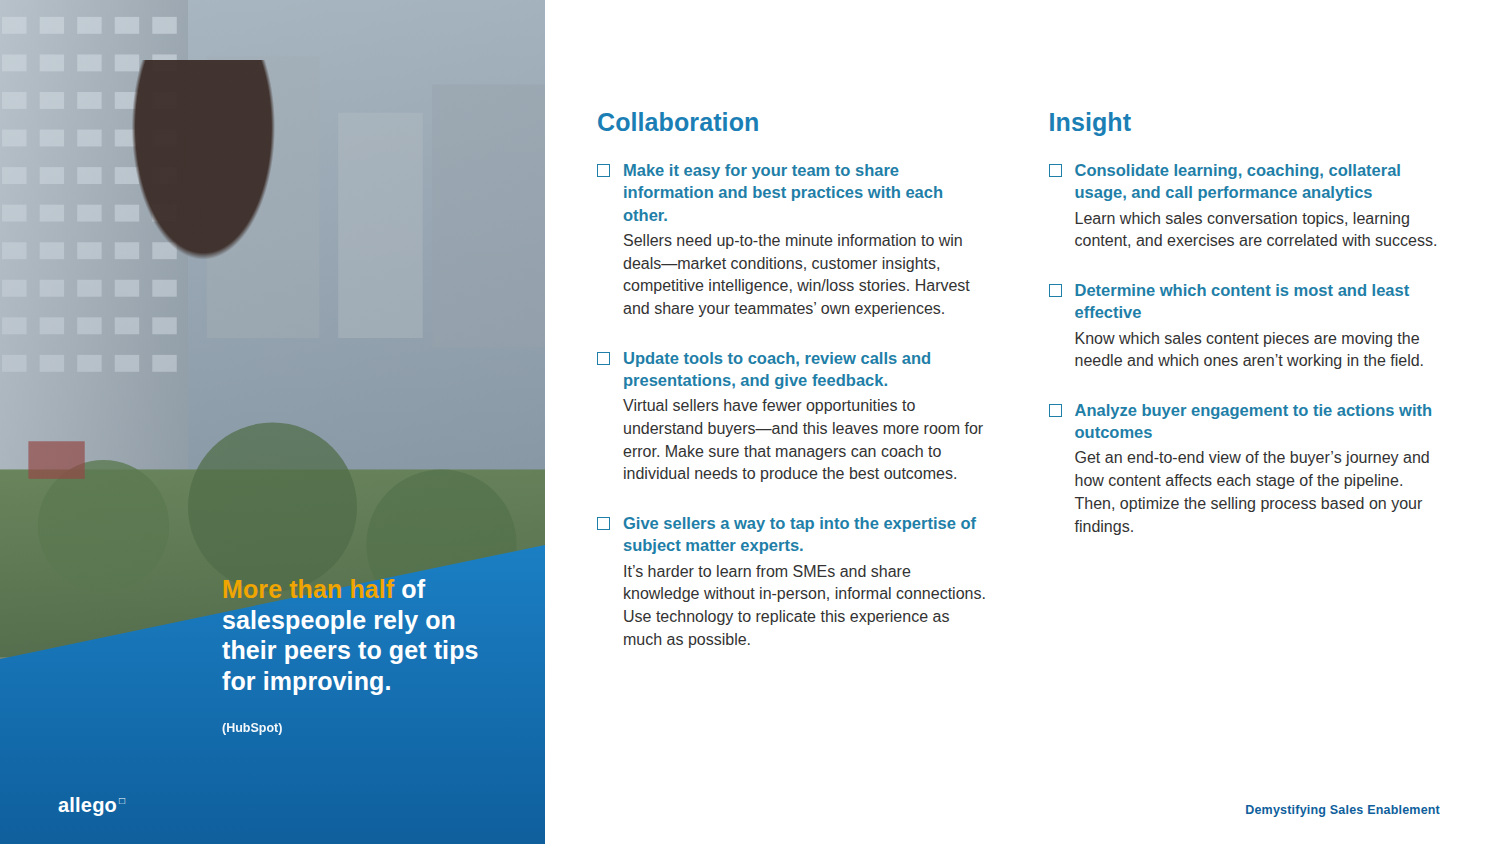More than half of salespeople rely on their peers to get tips for improving.
(HubSpot)
allego□
Collaboration
Make it easy for your team to share information and best practices with each other. Sellers need up-to-the minute information to win deals—market conditions, customer insights, competitive intelligence, win/loss stories. Harvest and share your teammates’ own experiences.
Update tools to coach, review calls and presentations, and give feedback. Virtual sellers have fewer opportunities to understand buyers—and this leaves more room for error. Make sure that managers can coach to individual needs to produce the best outcomes.
Give sellers a way to tap into the expertise of subject matter experts. It’s harder to learn from SMEs and share knowledge without in-person, informal connections. Use technology to replicate this experience as much as possible.
Insight
Consolidate learning, coaching, collateral usage, and call performance analytics Learn which sales conversation topics, learning content, and exercises are correlated with success.
Determine which content is most and least effective Know which sales content pieces are moving the needle and which ones aren’t working in the field.
Analyze buyer engagement to tie actions with outcomes Get an end-to-end view of the buyer’s journey and how content affects each stage of the pipeline. Then, optimize the selling process based on your findings.
Demystifying Sales Enablement